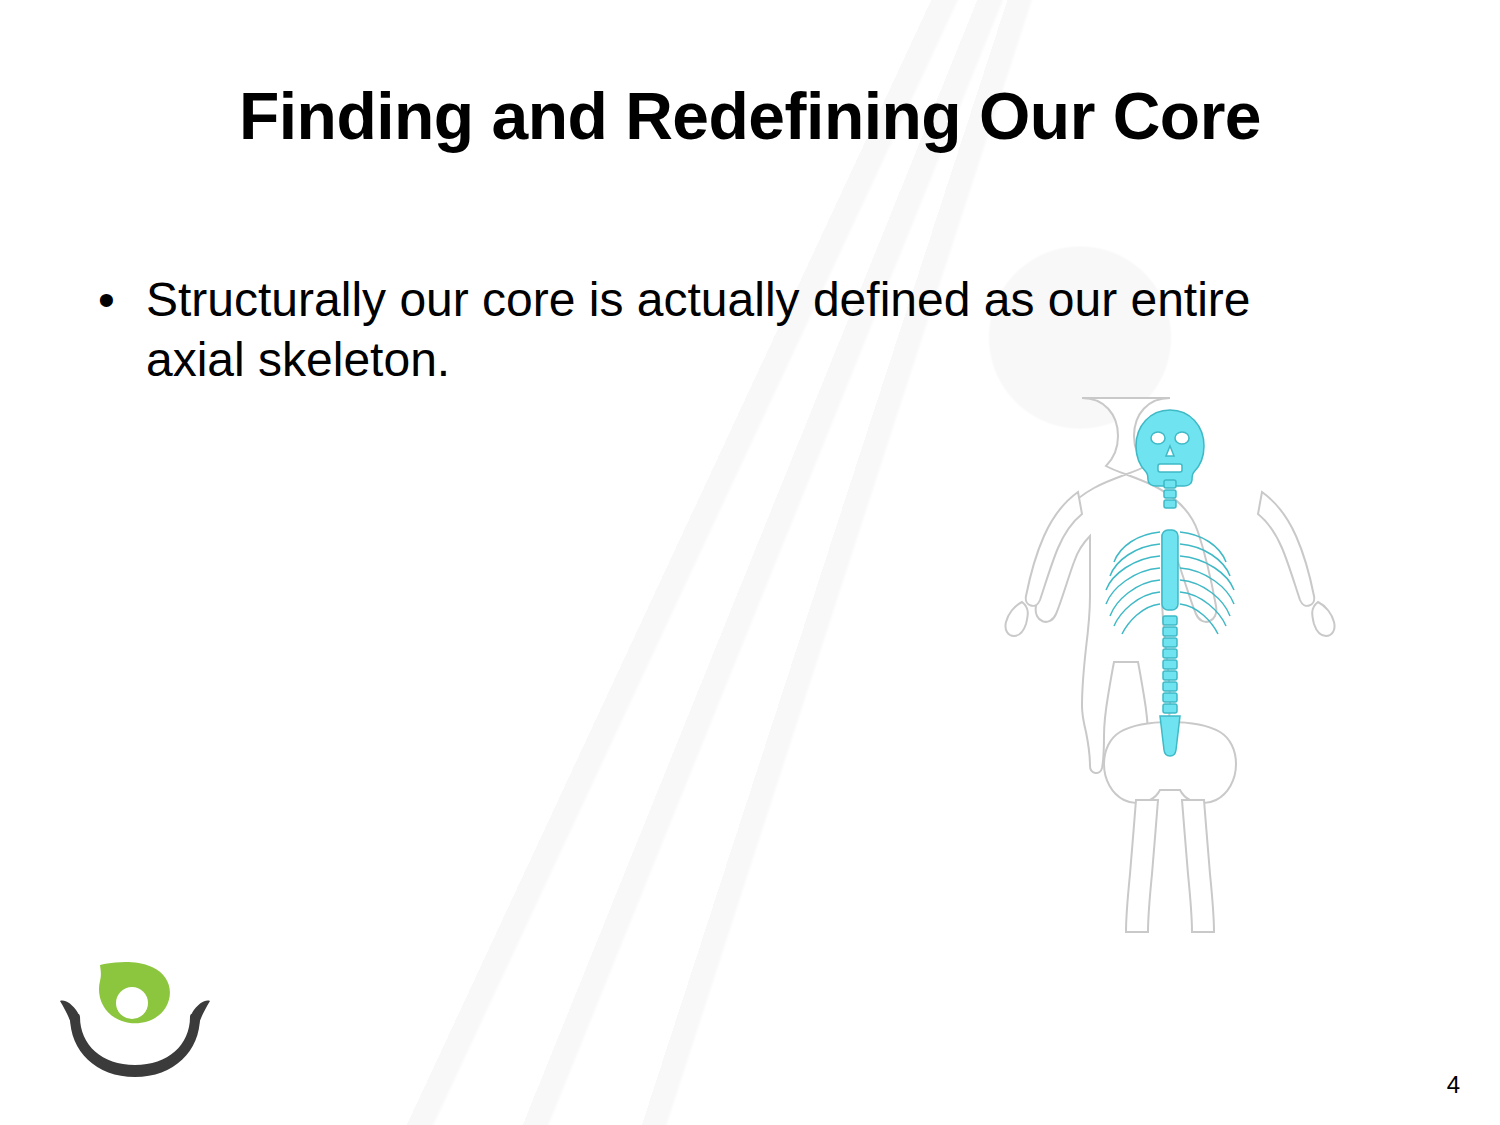Finding and Redefining Our Core
Structurally our core is actually defined as our entire axial skeleton.
4